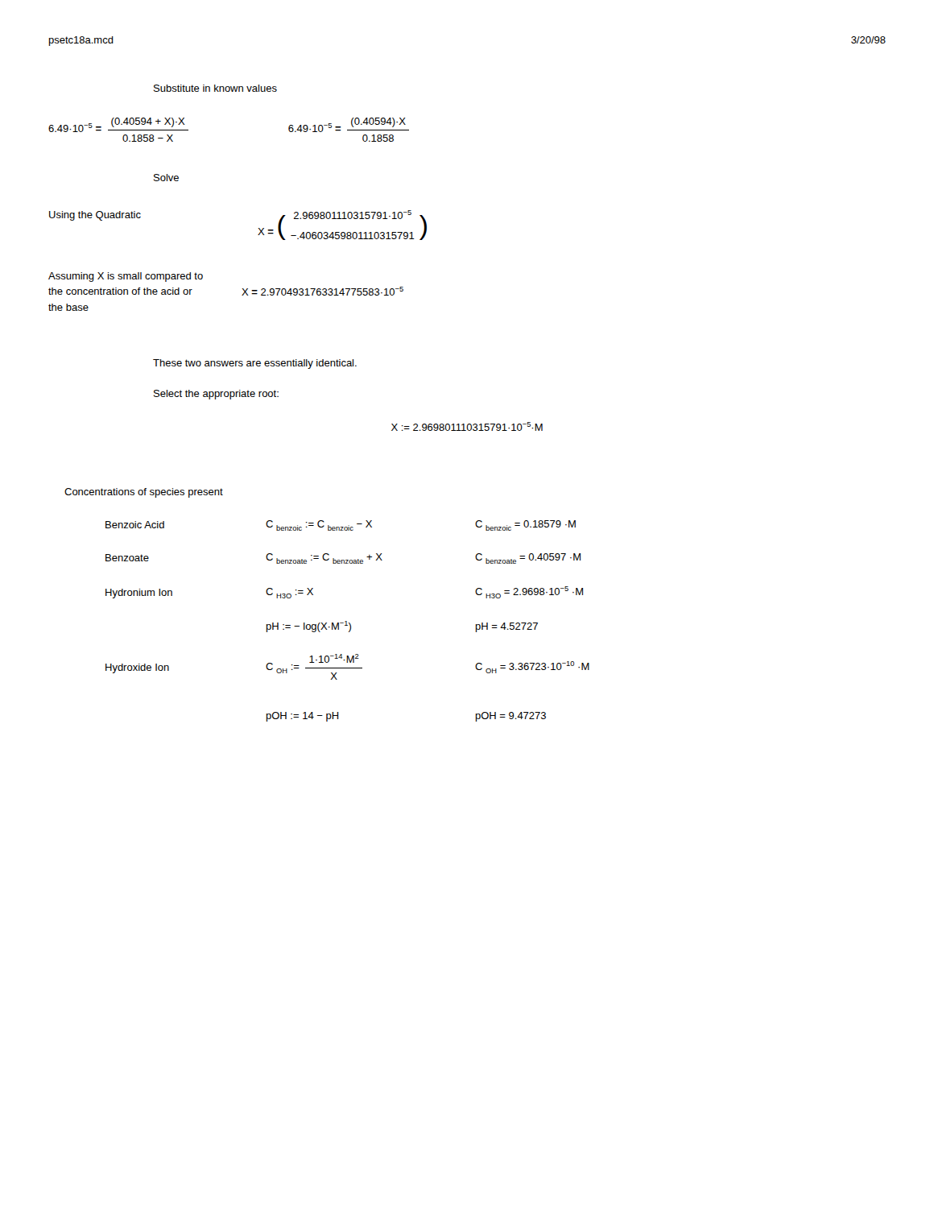psetc18a.mcd 3/20/98
Substitute in known values
6.49·10−5 = (0.40594 + X)·X 0.1858 − X 6.49·10−5 = (0.40594)·X 0.1858
Solve
Using the Quadratic
X = ( 2.969801110315791·10−5 −.40603459801110315791 )
Assuming X is small compared to the concentration of the acid or the base
X = 2.9704931763314775583·10−5
These two answers are essentially identical.
Select the appropriate root:
X := 2.969801110315791·10−5·M
Concentrations of species present
| Benzoic Acid | C benzoic := C benzoic − X | C benzoic = 0.18579 ·M |
| Benzoate | C benzoate := C benzoate + X | C benzoate = 0.40597 ·M |
| Hydronium Ion | C H3O := X | C H3O = 2.9698·10 −5 ·M |
| | pH := − log(X·M −1 ) | pH = 4.52727 |
| Hydroxide Ion | C OH := 1·10 −14 ·M 2 X | C OH = 3.36723·10 −10 ·M |
| | pOH := 14 − pH | pOH = 9.47273 |